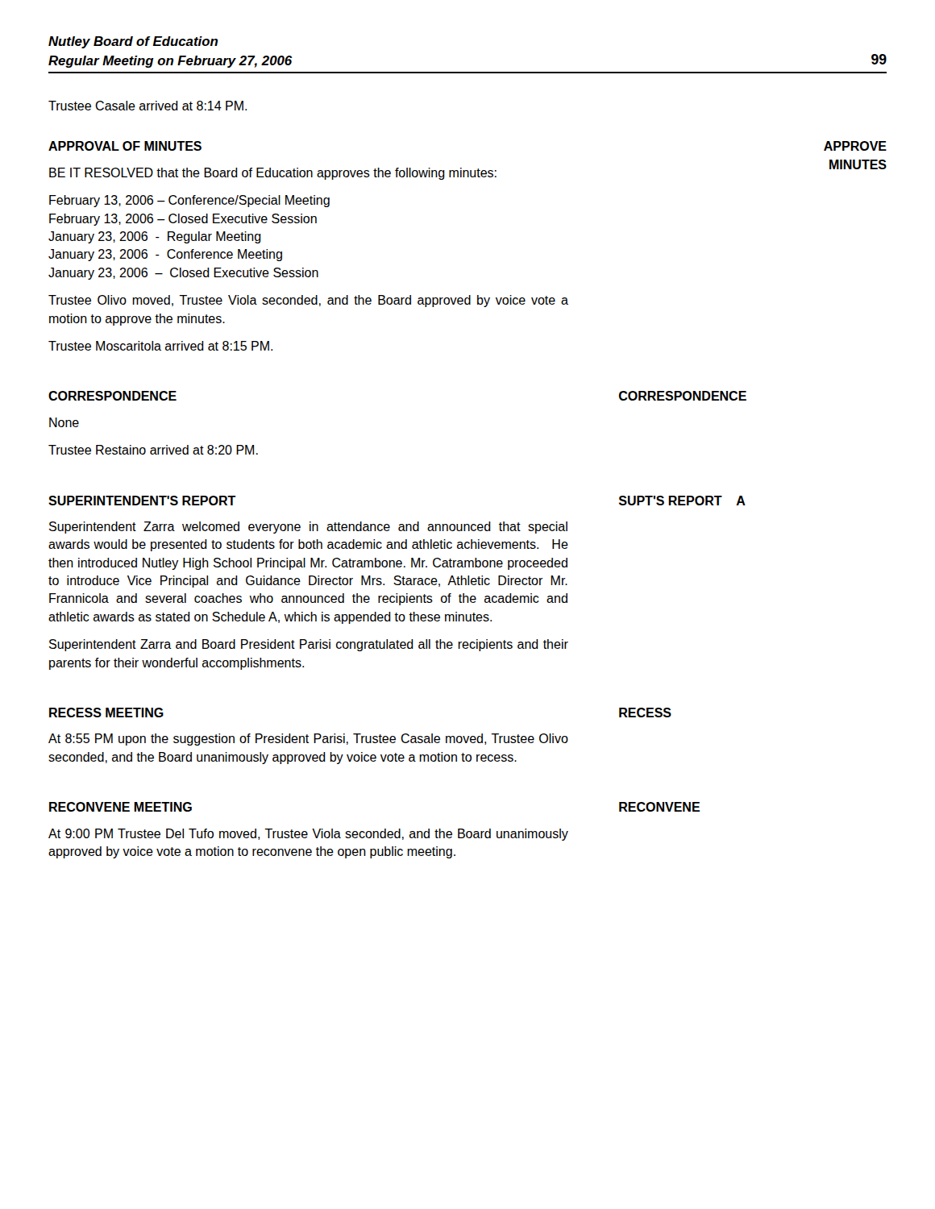Nutley Board of Education Regular Meeting on February 27, 2006
99
Trustee Casale arrived at 8:14 PM.
Approval of Minutes
BE IT RESOLVED that the Board of Education approves the following minutes:
February 13, 2006 – Conference/Special Meeting
February 13, 2006 – Closed Executive Session
January 23, 2006 - Regular Meeting
January 23, 2006 - Conference Meeting
January 23, 2006 – Closed Executive Session
Trustee Olivo moved, Trustee Viola seconded, and the Board approved by voice vote a motion to approve the minutes.
Trustee Moscaritola arrived at 8:15 PM.
APPROVE
MINUTES
Correspondence
None
Trustee Restaino arrived at 8:20 PM.
CORRESPONDENCE
Superintendent's Report
Superintendent Zarra welcomed everyone in attendance and announced that special awards would be presented to students for both academic and athletic achievements. He then introduced Nutley High School Principal Mr. Catrambone. Mr. Catrambone proceeded to introduce Vice Principal and Guidance Director Mrs. Starace, Athletic Director Mr. Frannicola and several coaches who announced the recipients of the academic and athletic awards as stated on Schedule A, which is appended to these minutes.
Superintendent Zarra and Board President Parisi congratulated all the recipients and their parents for their wonderful accomplishments.
SUPT'S REPORT A
Recess Meeting
At 8:55 PM upon the suggestion of President Parisi, Trustee Casale moved, Trustee Olivo seconded, and the Board unanimously approved by voice vote a motion to recess.
RECESS
Reconvene Meeting
At 9:00 PM Trustee Del Tufo moved, Trustee Viola seconded, and the Board unanimously approved by voice vote a motion to reconvene the open public meeting.
RECONVENE